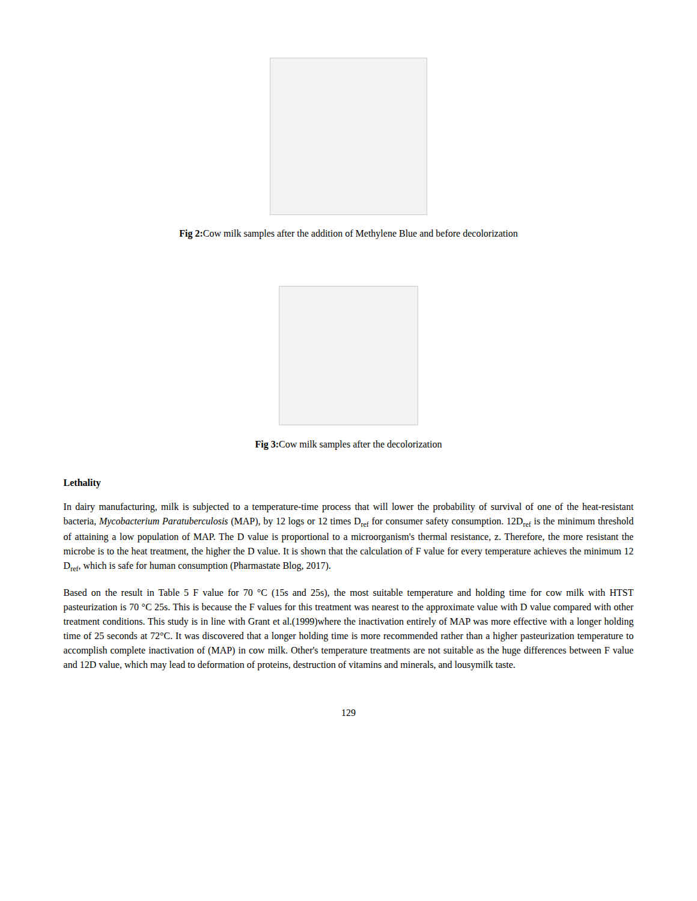Fig 2: Cow milk samples after the addition of Methylene Blue and before decolorization
Fig 3: Cow milk samples after the decolorization
Lethality
In dairy manufacturing, milk is subjected to a temperature-time process that will lower the probability of survival of one of the heat-resistant bacteria, Mycobacterium Paratuberculosis (MAP), by 12 logs or 12 times Dref for consumer safety consumption. 12Dref is the minimum threshold of attaining a low population of MAP. The D value is proportional to a microorganism's thermal resistance, z. Therefore, the more resistant the microbe is to the heat treatment, the higher the D value. It is shown that the calculation of F value for every temperature achieves the minimum 12 Dref, which is safe for human consumption (Pharmastate Blog, 2017).
Based on the result in Table 5 F value for 70 °C (15s and 25s), the most suitable temperature and holding time for cow milk with HTST pasteurization is 70 °C 25s. This is because the F values for this treatment was nearest to the approximate value with D value compared with other treatment conditions. This study is in line with Grant et al.(1999)where the inactivation entirely of MAP was more effective with a longer holding time of 25 seconds at 72°C. It was discovered that a longer holding time is more recommended rather than a higher pasteurization temperature to accomplish complete inactivation of (MAP) in cow milk. Other's temperature treatments are not suitable as the huge differences between F value and 12D value, which may lead to deformation of proteins, destruction of vitamins and minerals, and lousymilk taste.
129